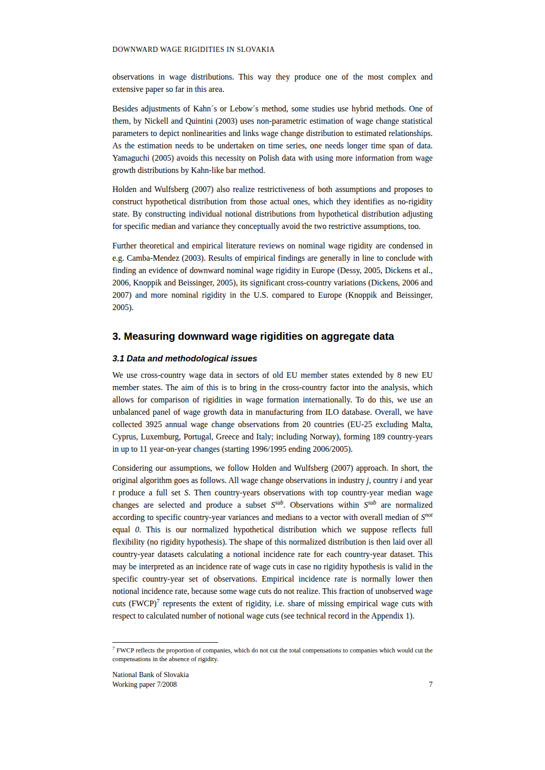DOWNWARD WAGE RIGIDITIES IN SLOVAKIA
observations in wage distributions. This way they produce one of the most complex and extensive paper so far in this area.
Besides adjustments of Kahn´s or Lebow´s method, some studies use hybrid methods. One of them, by Nickell and Quintini (2003) uses non-parametric estimation of wage change statistical parameters to depict nonlinearities and links wage change distribution to estimated relationships. As the estimation needs to be undertaken on time series, one needs longer time span of data. Yamaguchi (2005) avoids this necessity on Polish data with using more information from wage growth distributions by Kahn-like bar method.
Holden and Wulfsberg (2007) also realize restrictiveness of both assumptions and proposes to construct hypothetical distribution from those actual ones, which they identifies as no-rigidity state. By constructing individual notional distributions from hypothetical distribution adjusting for specific median and variance they conceptually avoid the two restrictive assumptions, too.
Further theoretical and empirical literature reviews on nominal wage rigidity are condensed in e.g. Camba-Mendez (2003). Results of empirical findings are generally in line to conclude with finding an evidence of downward nominal wage rigidity in Europe (Dessy, 2005, Dickens et al., 2006, Knoppik and Beissinger, 2005), its significant cross-country variations (Dickens, 2006 and 2007) and more nominal rigidity in the U.S. compared to Europe (Knoppik and Beissinger, 2005).
3. Measuring downward wage rigidities on aggregate data
3.1 Data and methodological issues
We use cross-country wage data in sectors of old EU member states extended by 8 new EU member states. The aim of this is to bring in the cross-country factor into the analysis, which allows for comparison of rigidities in wage formation internationally. To do this, we use an unbalanced panel of wage growth data in manufacturing from ILO database. Overall, we have collected 3925 annual wage change observations from 20 countries (EU-25 excluding Malta, Cyprus, Luxemburg, Portugal, Greece and Italy; including Norway), forming 189 country-years in up to 11 year-on-year changes (starting 1996/1995 ending 2006/2005).
Considering our assumptions, we follow Holden and Wulfsberg (2007) approach. In short, the original algorithm goes as follows. All wage change observations in industry j, country i and year t produce a full set S. Then country-years observations with top country-year median wage changes are selected and produce a subset Ssub. Observations within Ssub are normalized according to specific country-year variances and medians to a vector with overall median of Snot equal 0. This is our normalized hypothetical distribution which we suppose reflects full flexibility (no rigidity hypothesis). The shape of this normalized distribution is then laid over all country-year datasets calculating a notional incidence rate for each country-year dataset. This may be interpreted as an incidence rate of wage cuts in case no rigidity hypothesis is valid in the specific country-year set of observations. Empirical incidence rate is normally lower then notional incidence rate, because some wage cuts do not realize. This fraction of unobserved wage cuts (FWCP)7 represents the extent of rigidity, i.e. share of missing empirical wage cuts with respect to calculated number of notional wage cuts (see technical record in the Appendix 1).
7 FWCP reflects the proportion of companies, which do not cut the total compensations to companies which would cut the compensations in the absence of rigidity.
National Bank of Slovakia
Working paper 7/2008
7